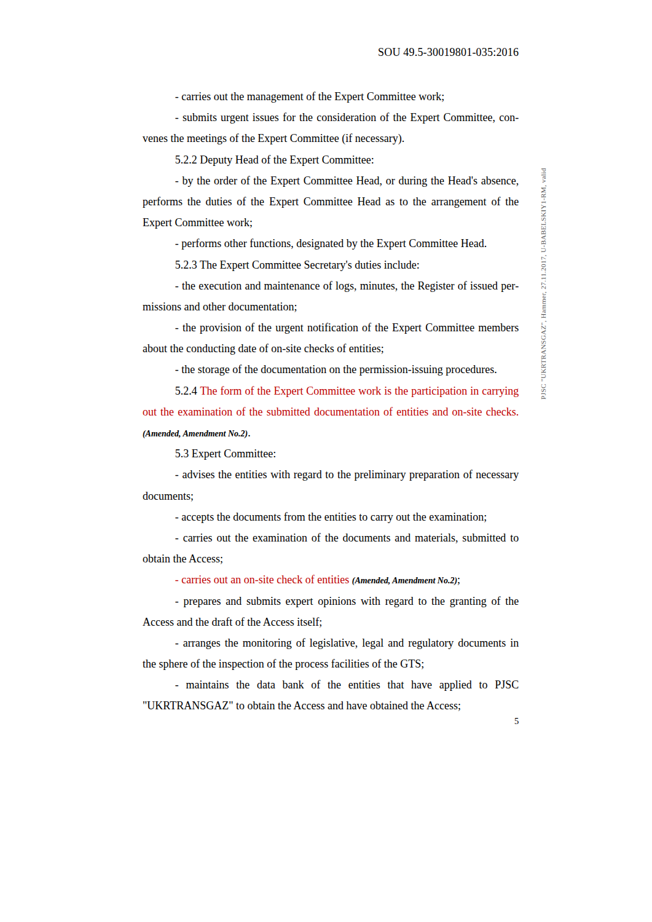SOU 49.5-30019801-035:2016
PJSC "UKRTRANSGAZ", Hammer, 27.11.2017, U-BABELSKIY1-RM, valid
- carries out the management of the Expert Committee work;
- submits urgent issues for the consideration of the Expert Committee, convenes the meetings of the Expert Committee (if necessary).
5.2.2 Deputy Head of the Expert Committee:
- by the order of the Expert Committee Head, or during the Head's absence, performs the duties of the Expert Committee Head as to the arrangement of the Expert Committee work;
- performs other functions, designated by the Expert Committee Head.
5.2.3 The Expert Committee Secretary's duties include:
- the execution and maintenance of logs, minutes, the Register of issued permissions and other documentation;
- the provision of the urgent notification of the Expert Committee members about the conducting date of on-site checks of entities;
- the storage of the documentation on the permission-issuing procedures.
5.2.4 The form of the Expert Committee work is the participation in carrying out the examination of the submitted documentation of entities and on-site checks. (Amended, Amendment No.2).
5.3 Expert Committee:
- advises the entities with regard to the preliminary preparation of necessary documents;
- accepts the documents from the entities to carry out the examination;
- carries out the examination of the documents and materials, submitted to obtain the Access;
- carries out an on-site check of entities (Amended, Amendment No.2);
- prepares and submits expert opinions with regard to the granting of the Access and the draft of the Access itself;
- arranges the monitoring of legislative, legal and regulatory documents in the sphere of the inspection of the process facilities of the GTS;
- maintains the data bank of the entities that have applied to PJSC "UKRTRANSGAZ" to obtain the Access and have obtained the Access;
5